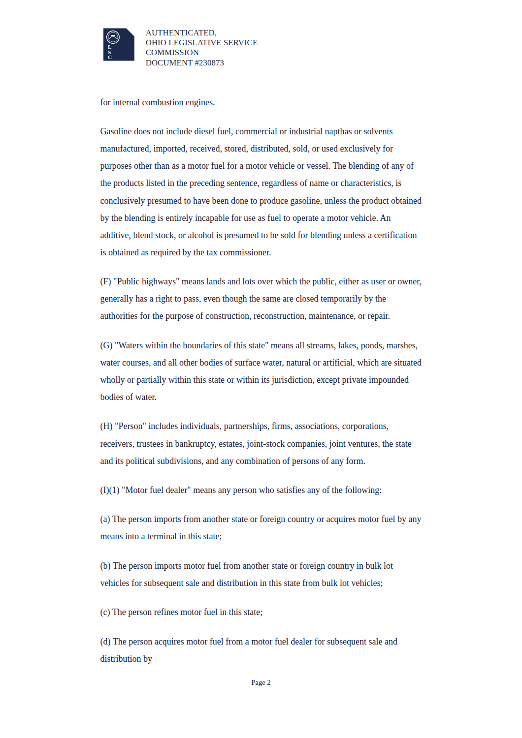L S C
AUTHENTICATED,
OHIO LEGISLATIVE SERVICE
COMMISSION
DOCUMENT #230873
for internal combustion engines.
Gasoline does not include diesel fuel, commercial or industrial napthas or solvents manufactured, imported, received, stored, distributed, sold, or used exclusively for purposes other than as a motor fuel for a motor vehicle or vessel. The blending of any of the products listed in the preceding sentence, regardless of name or characteristics, is conclusively presumed to have been done to produce gasoline, unless the product obtained by the blending is entirely incapable for use as fuel to operate a motor vehicle. An additive, blend stock, or alcohol is presumed to be sold for blending unless a certification is obtained as required by the tax commissioner.
(F) "Public highways" means lands and lots over which the public, either as user or owner, generally has a right to pass, even though the same are closed temporarily by the authorities for the purpose of construction, reconstruction, maintenance, or repair.
(G) "Waters within the boundaries of this state" means all streams, lakes, ponds, marshes, water courses, and all other bodies of surface water, natural or artificial, which are situated wholly or partially within this state or within its jurisdiction, except private impounded bodies of water.
(H) "Person" includes individuals, partnerships, firms, associations, corporations, receivers, trustees in bankruptcy, estates, joint-stock companies, joint ventures, the state and its political subdivisions, and any combination of persons of any form.
(I)(1) "Motor fuel dealer" means any person who satisfies any of the following:
(a) The person imports from another state or foreign country or acquires motor fuel by any means into a terminal in this state;
(b) The person imports motor fuel from another state or foreign country in bulk lot vehicles for subsequent sale and distribution in this state from bulk lot vehicles;
(c) The person refines motor fuel in this state;
(d) The person acquires motor fuel from a motor fuel dealer for subsequent sale and distribution by
Page 2